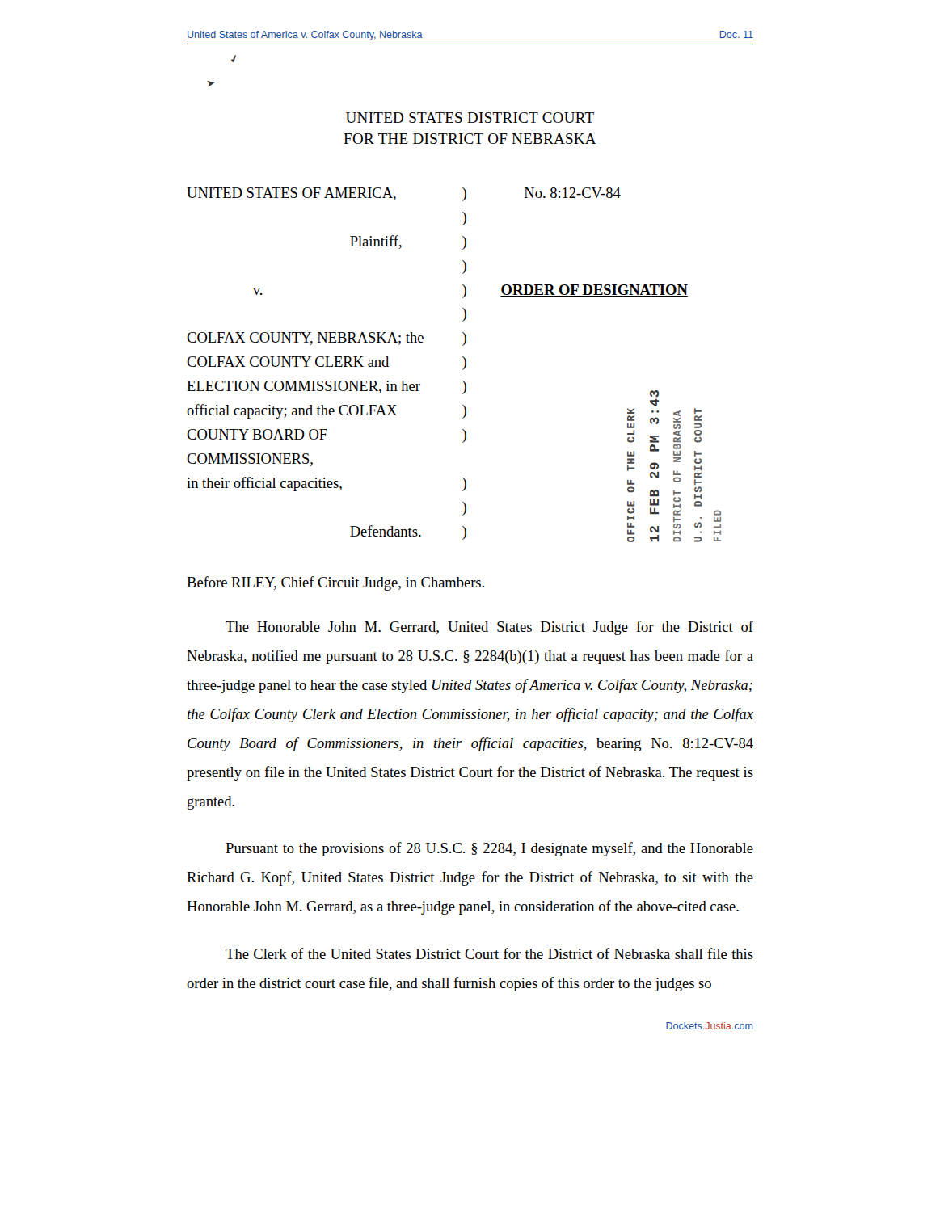United States of America v. Colfax County, Nebraska
Doc. 11
✔ ➤
UNITED STATES DISTRICT COURT
FOR THE DISTRICT OF NEBRASKA
OFFICE OF THE CLERK
12 FEB 29 PM 3:43
DISTRICT OF NEBRASKA
U.S. DISTRICT COURT
FILED
| UNITED STATES OF AMERICA, | ) | No. 8:12-CV-84 |
| | ) | |
| Plaintiff, | ) | |
| | ) | |
| v. | ) | ORDER OF DESIGNATION |
| | ) | |
| COLFAX COUNTY, NEBRASKA; the | ) | |
| COLFAX COUNTY CLERK and | ) | |
| ELECTION COMMISSIONER, in her | ) | |
| official capacity; and the COLFAX | ) | |
| COUNTY BOARD OF COMMISSIONERS, | ) | |
| in their official capacities, | ) | |
| | ) | |
| Defendants. | ) | |
Before RILEY, Chief Circuit Judge, in Chambers.
The Honorable John M. Gerrard, United States District Judge for the District of Nebraska, notified me pursuant to 28 U.S.C. § 2284(b)(1) that a request has been made for a three-judge panel to hear the case styled United States of America v. Colfax County, Nebraska; the Colfax County Clerk and Election Commissioner, in her official capacity; and the Colfax County Board of Commissioners, in their official capacities, bearing No. 8:12-CV-84 presently on file in the United States District Court for the District of Nebraska. The request is granted.
Pursuant to the provisions of 28 U.S.C. § 2284, I designate myself, and the Honorable Richard G. Kopf, United States District Judge for the District of Nebraska, to sit with the Honorable John M. Gerrard, as a three-judge panel, in consideration of the above-cited case.
The Clerk of the United States District Court for the District of Nebraska shall file this order in the district court case file, and shall furnish copies of this order to the judges so
Dockets.Justia.com